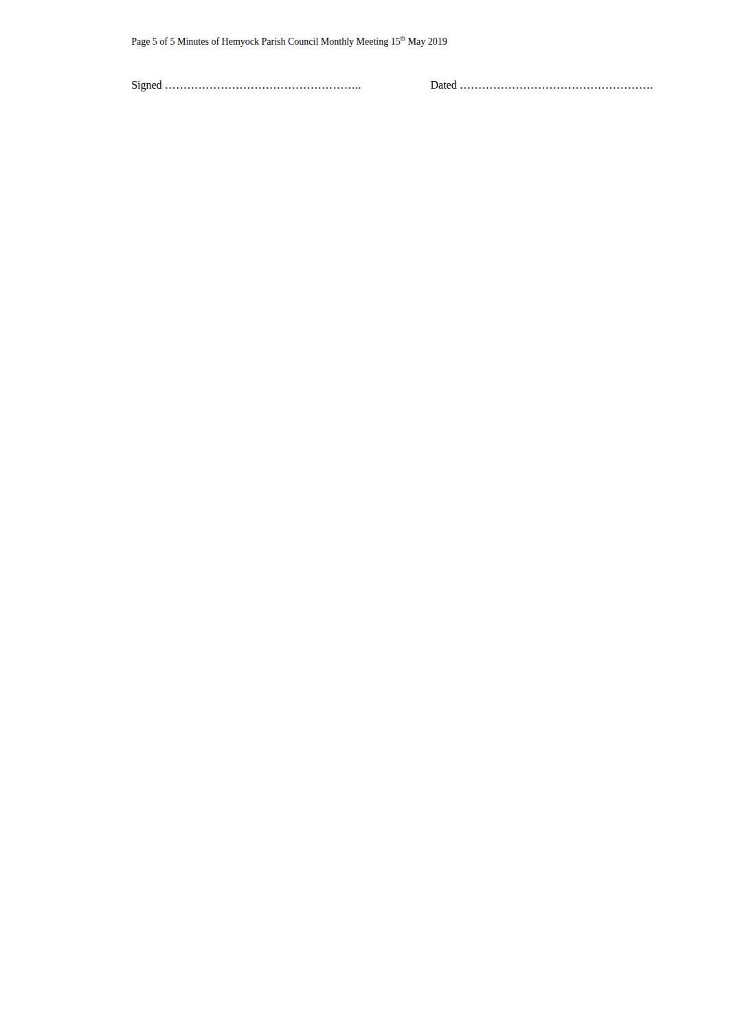Page 5 of 5 Minutes of Hemyock Parish Council Monthly Meeting 15th May 2019
Signed …………………………………………….. Dated …………………………………………….